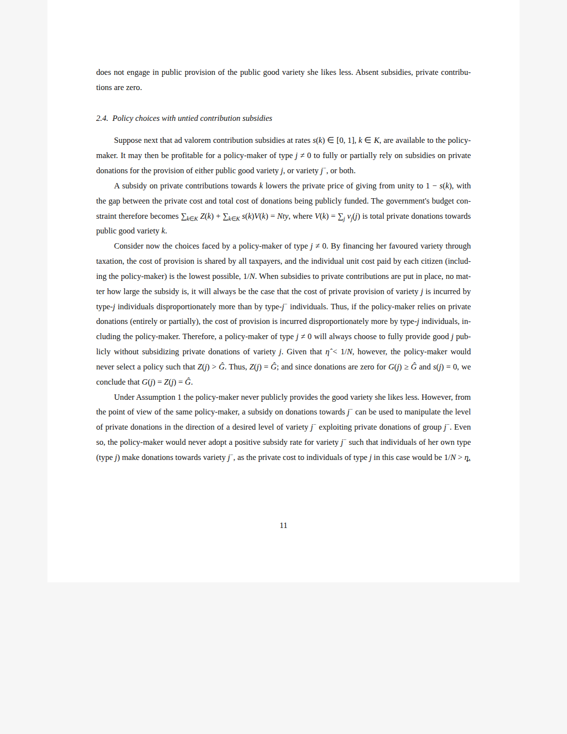does not engage in public provision of the public good variety she likes less. Absent subsidies, private contributions are zero.
2.4. Policy choices with untied contribution subsidies
Suppose next that ad valorem contribution subsidies at rates s(k) ∈ [0, 1], k ∈ K, are available to the policy-maker. It may then be profitable for a policy-maker of type j ≠ 0 to fully or partially rely on subsidies on private donations for the provision of either public good variety j, or variety j−, or both.
A subsidy on private contributions towards k lowers the private price of giving from unity to 1 − s(k), with the gap between the private cost and total cost of donations being publicly funded. The government's budget constraint therefore becomes ∑k∈K Z(k) + ∑k∈K s(k)V(k) = Nty, where V(k) = ∑j vj(j) is total private donations towards public good variety k.
Consider now the choices faced by a policy-maker of type j ≠ 0. By financing her favoured variety through taxation, the cost of provision is shared by all taxpayers, and the individual unit cost paid by each citizen (including the policy-maker) is the lowest possible, 1/N. When subsidies to private contributions are put in place, no matter how large the subsidy is, it will always be the case that the cost of private provision of variety j is incurred by type-j individuals disproportionately more than by type-j− individuals. Thus, if the policy-maker relies on private donations (entirely or partially), the cost of provision is incurred disproportionately more by type-j individuals, including the policy-maker. Therefore, a policy-maker of type j ≠ 0 will always choose to fully provide good j publicly without subsidizing private donations of variety j. Given that η̂ < 1/N, however, the policy-maker would never select a policy such that Z(j) > Ĝ. Thus, Z(j) = Ĝ; and since donations are zero for G(j) ≥ Ĝ and s(j) = 0, we conclude that G(j) = Z(j) = Ĝ.
Under Assumption 1 the policy-maker never publicly provides the good variety she likes less. However, from the point of view of the same policy-maker, a subsidy on donations towards j− can be used to manipulate the level of private donations in the direction of a desired level of variety j− exploiting private donations of group j−. Even so, the policy-maker would never adopt a positive subsidy rate for variety j− such that individuals of her own type (type j) make donations towards variety j−, as the private cost to individuals of type j in this case would be 1/N > η̲.
11